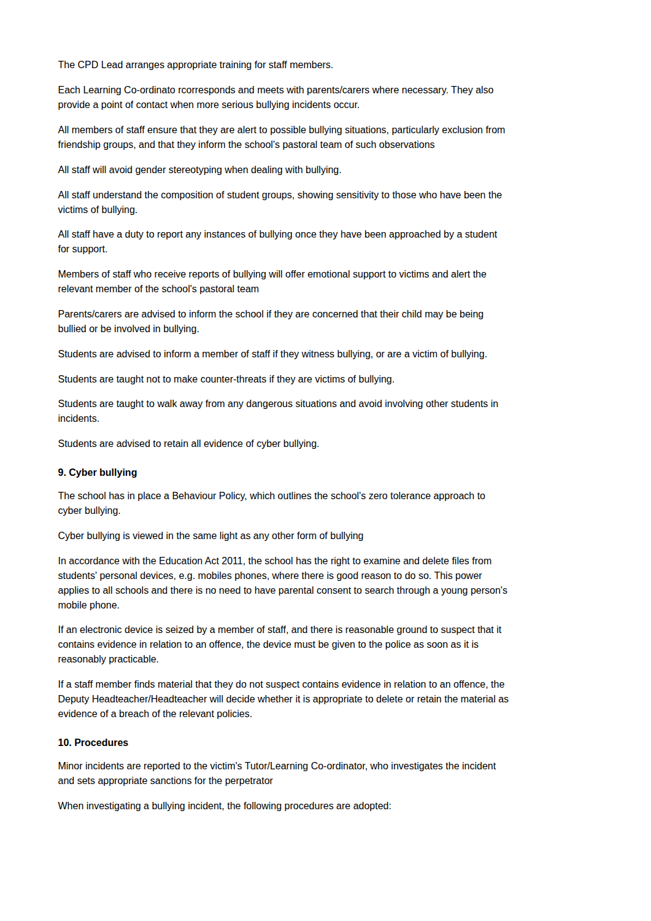The CPD Lead arranges appropriate training for staff members.
Each Learning Co-ordinato rcorresponds and meets with parents/carers where necessary. They also provide a point of contact when more serious bullying incidents occur.
All members of staff ensure that they are alert to possible bullying situations, particularly exclusion from friendship groups, and that they inform the school's pastoral team of such observations
All staff will avoid gender stereotyping when dealing with bullying.
All staff understand the composition of student groups, showing sensitivity to those who have been the victims of bullying.
All staff have a duty to report any instances of bullying once they have been approached by a student for support.
Members of staff who receive reports of bullying will offer emotional support to victims and alert the relevant member of the school's pastoral team
Parents/carers are advised to inform the school if they are concerned that their child may be being bullied or be involved in bullying.
Students are advised to inform a member of staff if they witness bullying, or are a victim of bullying.
Students are taught not to make counter-threats if they are victims of bullying.
Students are taught to walk away from any dangerous situations and avoid involving other students in incidents.
Students are advised to retain all evidence of cyber bullying.
9. Cyber bullying
The school has in place a Behaviour Policy, which outlines the school's zero tolerance approach to cyber bullying.
Cyber bullying is viewed in the same light as any other form of bullying
In accordance with the Education Act 2011, the school has the right to examine and delete files from students' personal devices, e.g. mobiles phones, where there is good reason to do so. This power applies to all schools and there is no need to have parental consent to search through a young person's mobile phone.
If an electronic device is seized by a member of staff, and there is reasonable ground to suspect that it contains evidence in relation to an offence, the device must be given to the police as soon as it is reasonably practicable.
If a staff member finds material that they do not suspect contains evidence in relation to an offence, the Deputy Headteacher/Headteacher will decide whether it is appropriate to delete or retain the material as evidence of a breach of the relevant policies.
10. Procedures
Minor incidents are reported to the victim's Tutor/Learning Co-ordinator, who investigates the incident and sets appropriate sanctions for the perpetrator
When investigating a bullying incident, the following procedures are adopted: